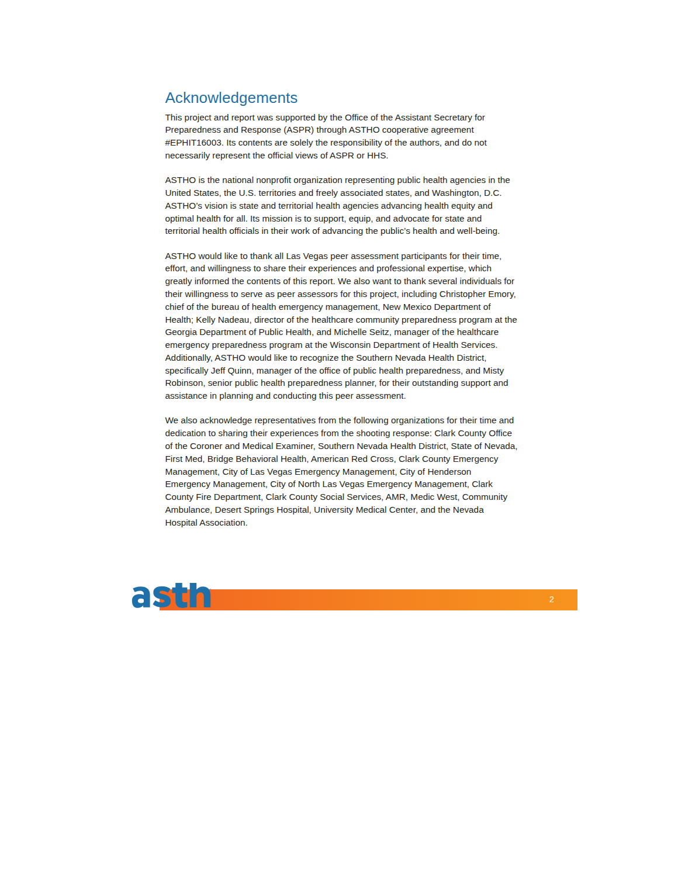Acknowledgements
This project and report was supported by the Office of the Assistant Secretary for Preparedness and Response (ASPR) through ASTHO cooperative agreement #EPHIT16003. Its contents are solely the responsibility of the authors, and do not necessarily represent the official views of ASPR or HHS.
ASTHO is the national nonprofit organization representing public health agencies in the United States, the U.S. territories and freely associated states, and Washington, D.C. ASTHO’s vision is state and territorial health agencies advancing health equity and optimal health for all. Its mission is to support, equip, and advocate for state and territorial health officials in their work of advancing the public’s health and well-being.
ASTHO would like to thank all Las Vegas peer assessment participants for their time, effort, and willingness to share their experiences and professional expertise, which greatly informed the contents of this report. We also want to thank several individuals for their willingness to serve as peer assessors for this project, including Christopher Emory, chief of the bureau of health emergency management, New Mexico Department of Health; Kelly Nadeau, director of the healthcare community preparedness program at the Georgia Department of Public Health, and Michelle Seitz, manager of the healthcare emergency preparedness program at the Wisconsin Department of Health Services. Additionally, ASTHO would like to recognize the Southern Nevada Health District, specifically Jeff Quinn, manager of the office of public health preparedness, and Misty Robinson, senior public health preparedness planner, for their outstanding support and assistance in planning and conducting this peer assessment.
We also acknowledge representatives from the following organizations for their time and dedication to sharing their experiences from the shooting response: Clark County Office of the Coroner and Medical Examiner, Southern Nevada Health District, State of Nevada, First Med, Bridge Behavioral Health, American Red Cross, Clark County Emergency Management, City of Las Vegas Emergency Management, City of Henderson Emergency Management, City of North Las Vegas Emergency Management, Clark County Fire Department, Clark County Social Services, AMR, Medic West, Community Ambulance, Desert Springs Hospital, University Medical Center, and the Nevada Hospital Association.
2
astho ™